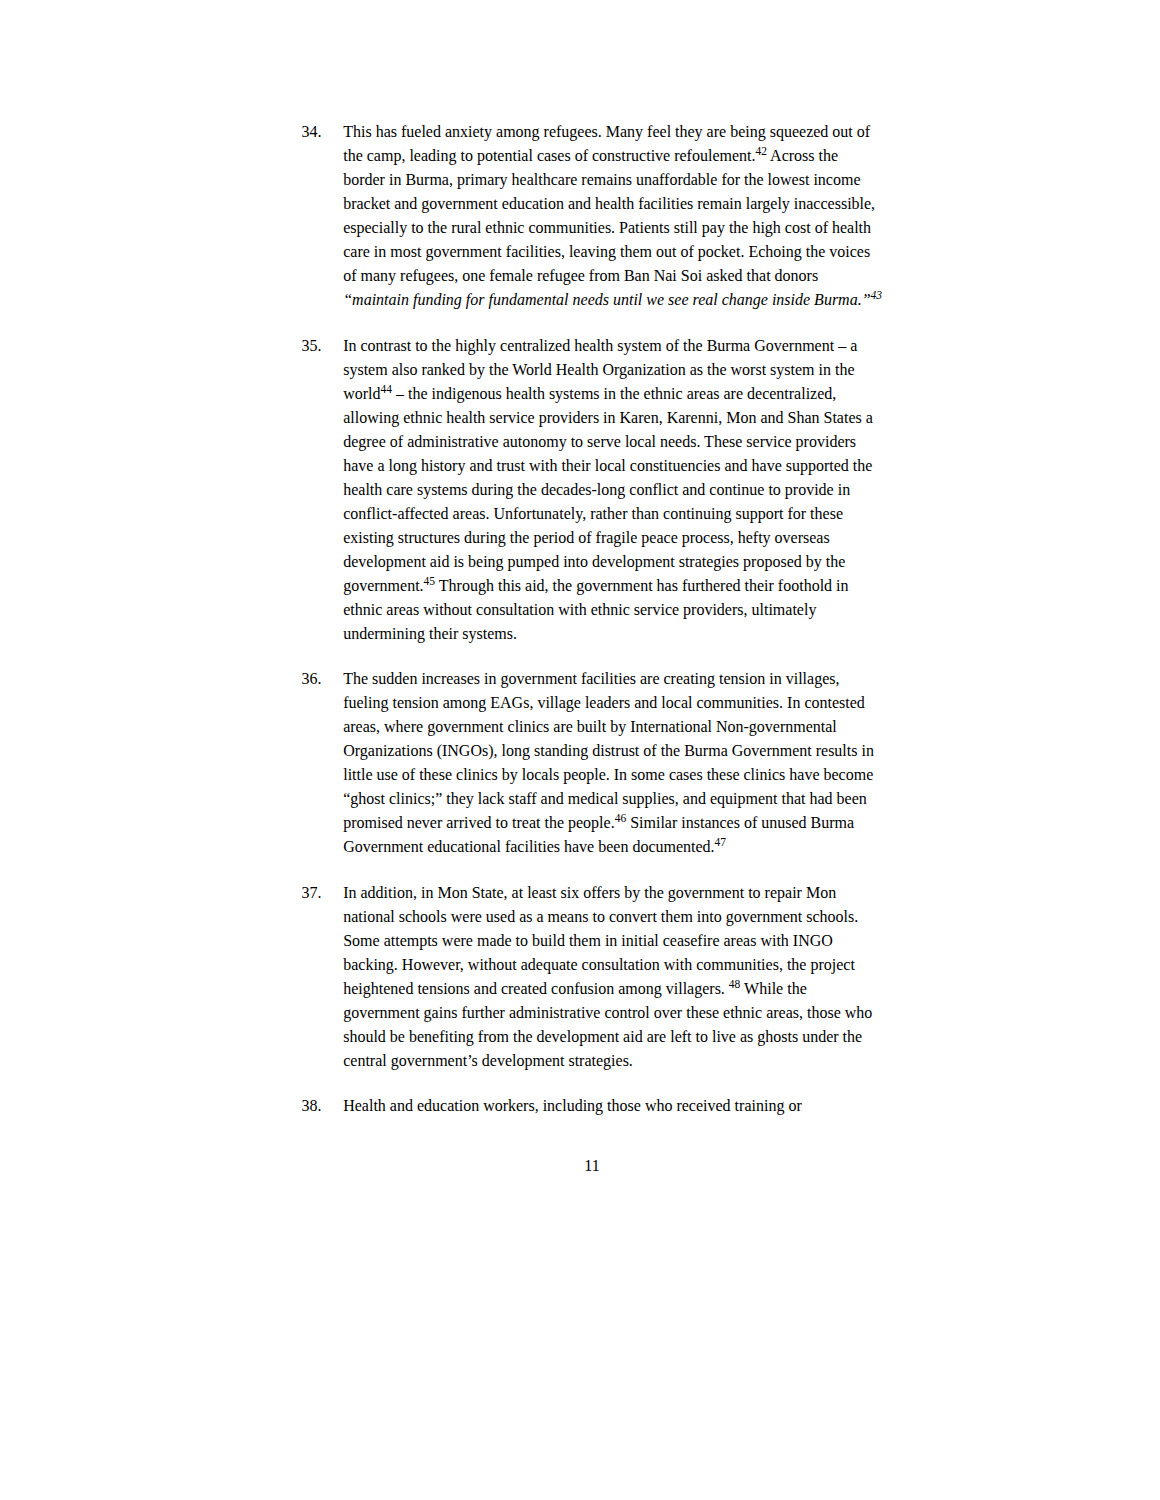34. This has fueled anxiety among refugees. Many feel they are being squeezed out of the camp, leading to potential cases of constructive refoulement.42 Across the border in Burma, primary healthcare remains unaffordable for the lowest income bracket and government education and health facilities remain largely inaccessible, especially to the rural ethnic communities. Patients still pay the high cost of health care in most government facilities, leaving them out of pocket. Echoing the voices of many refugees, one female refugee from Ban Nai Soi asked that donors “maintain funding for fundamental needs until we see real change inside Burma.”43
35. In contrast to the highly centralized health system of the Burma Government – a system also ranked by the World Health Organization as the worst system in the world44 – the indigenous health systems in the ethnic areas are decentralized, allowing ethnic health service providers in Karen, Karenni, Mon and Shan States a degree of administrative autonomy to serve local needs. These service providers have a long history and trust with their local constituencies and have supported the health care systems during the decades-long conflict and continue to provide in conflict-affected areas. Unfortunately, rather than continuing support for these existing structures during the period of fragile peace process, hefty overseas development aid is being pumped into development strategies proposed by the government.45 Through this aid, the government has furthered their foothold in ethnic areas without consultation with ethnic service providers, ultimately undermining their systems.
36. The sudden increases in government facilities are creating tension in villages, fueling tension among EAGs, village leaders and local communities. In contested areas, where government clinics are built by International Non-governmental Organizations (INGOs), long standing distrust of the Burma Government results in little use of these clinics by locals people. In some cases these clinics have become “ghost clinics;” they lack staff and medical supplies, and equipment that had been promised never arrived to treat the people.46 Similar instances of unused Burma Government educational facilities have been documented.47
37. In addition, in Mon State, at least six offers by the government to repair Mon national schools were used as a means to convert them into government schools. Some attempts were made to build them in initial ceasefire areas with INGO backing. However, without adequate consultation with communities, the project heightened tensions and created confusion among villagers. 48 While the government gains further administrative control over these ethnic areas, those who should be benefiting from the development aid are left to live as ghosts under the central government’s development strategies.
38. Health and education workers, including those who received training or
11